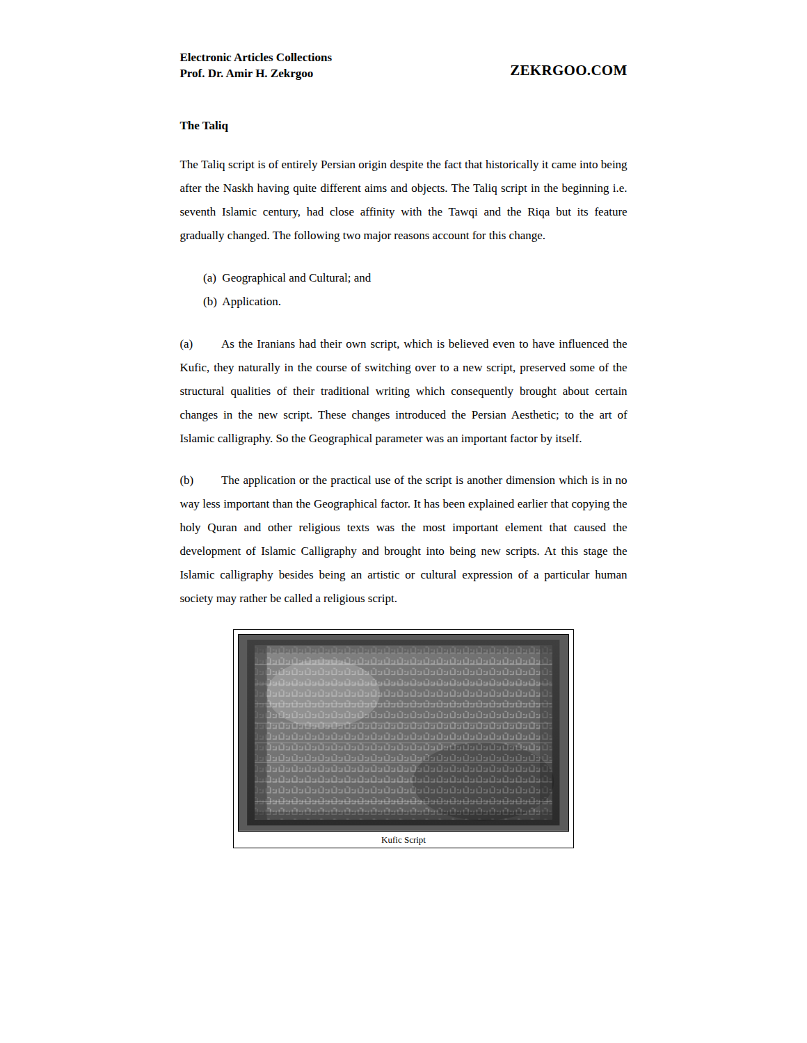Electronic Articles Collections
Prof. Dr. Amir H. Zekrgoo
ZEKRGOO.COM
The Taliq
The Taliq script is of entirely Persian origin despite the fact that historically it came into being after the Naskh having quite different aims and objects. The Taliq script in the beginning i.e. seventh Islamic century, had close affinity with the Tawqi and the Riqa but its feature gradually changed. The following two major reasons account for this change.
(a) Geographical and Cultural; and
(b) Application.
(a) As the Iranians had their own script, which is believed even to have influenced the Kufic, they naturally in the course of switching over to a new script, preserved some of the structural qualities of their traditional writing which consequently brought about certain changes in the new script. These changes introduced the Persian Aesthetic; to the art of Islamic calligraphy. So the Geographical parameter was an important factor by itself.
(b) The application or the practical use of the script is another dimension which is in no way less important than the Geographical factor. It has been explained earlier that copying the holy Quran and other religious texts was the most important element that caused the development of Islamic Calligraphy and brought into being new scripts. At this stage the Islamic calligraphy besides being an artistic or cultural expression of a particular human society may rather be called a religious script.
Kufic Script